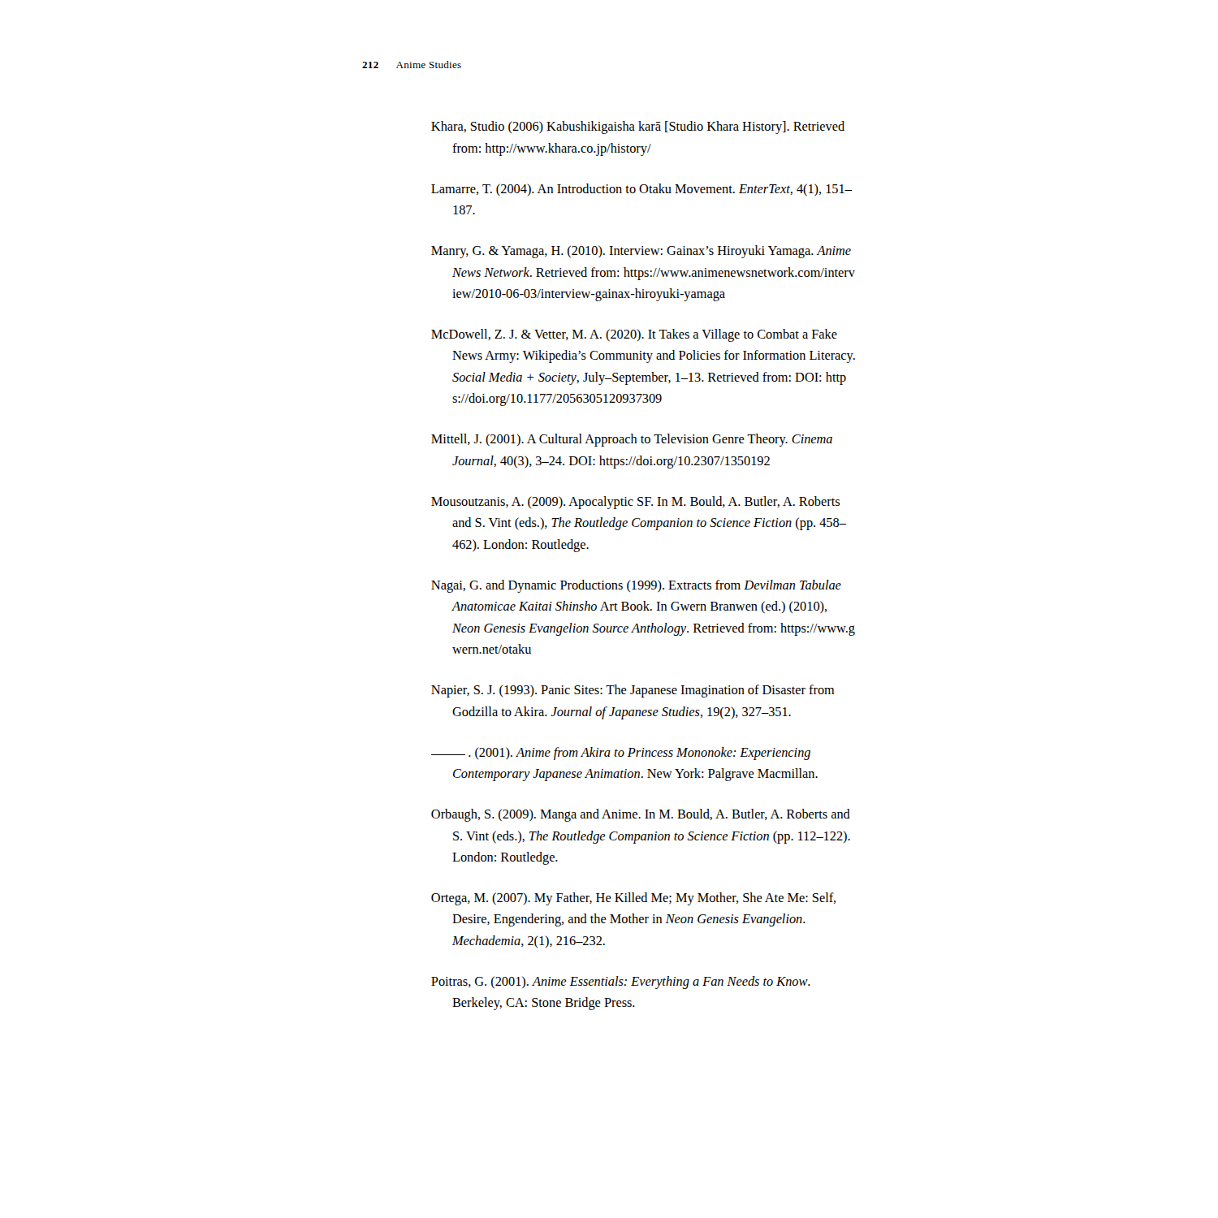212 Anime Studies
Khara, Studio (2006) Kabushikigaisha karā [Studio Khara History]. Retrieved from: http://www.khara.co.jp/history/
Lamarre, T. (2004). An Introduction to Otaku Movement. EnterText, 4(1), 151–187.
Manry, G. & Yamaga, H. (2010). Interview: Gainax’s Hiroyuki Yamaga. Anime News Network. Retrieved from: https://www.animenewsnetwork.com/interview/2010-06-03/interview-gainax-hiroyuki-yamaga
McDowell, Z. J. & Vetter, M. A. (2020). It Takes a Village to Combat a Fake News Army: Wikipedia’s Community and Policies for Information Literacy. Social Media + Society, July–September, 1–13. Retrieved from: DOI: https://doi.org/10.1177/2056305120937309
Mittell, J. (2001). A Cultural Approach to Television Genre Theory. Cinema Journal, 40(3), 3–24. DOI: https://doi.org/10.2307/1350192
Mousoutzanis, A. (2009). Apocalyptic SF. In M. Bould, A. Butler, A. Roberts and S. Vint (eds.), The Routledge Companion to Science Fiction (pp. 458–462). London: Routledge.
Nagai, G. and Dynamic Productions (1999). Extracts from Devilman Tabulae Anatomicae Kaitai Shinsho Art Book. In Gwern Branwen (ed.) (2010), Neon Genesis Evangelion Source Anthology. Retrieved from: https://www.gwern.net/otaku
Napier, S. J. (1993). Panic Sites: The Japanese Imagination of Disaster from Godzilla to Akira. Journal of Japanese Studies, 19(2), 327–351.
. (2001). Anime from Akira to Princess Mononoke: Experiencing Contemporary Japanese Animation. New York: Palgrave Macmillan.
Orbaugh, S. (2009). Manga and Anime. In M. Bould, A. Butler, A. Roberts and S. Vint (eds.), The Routledge Companion to Science Fiction (pp. 112–122). London: Routledge.
Ortega, M. (2007). My Father, He Killed Me; My Mother, She Ate Me: Self, Desire, Engendering, and the Mother in Neon Genesis Evangelion. Mechademia, 2(1), 216–232.
Poitras, G. (2001). Anime Essentials: Everything a Fan Needs to Know. Berkeley, CA: Stone Bridge Press.